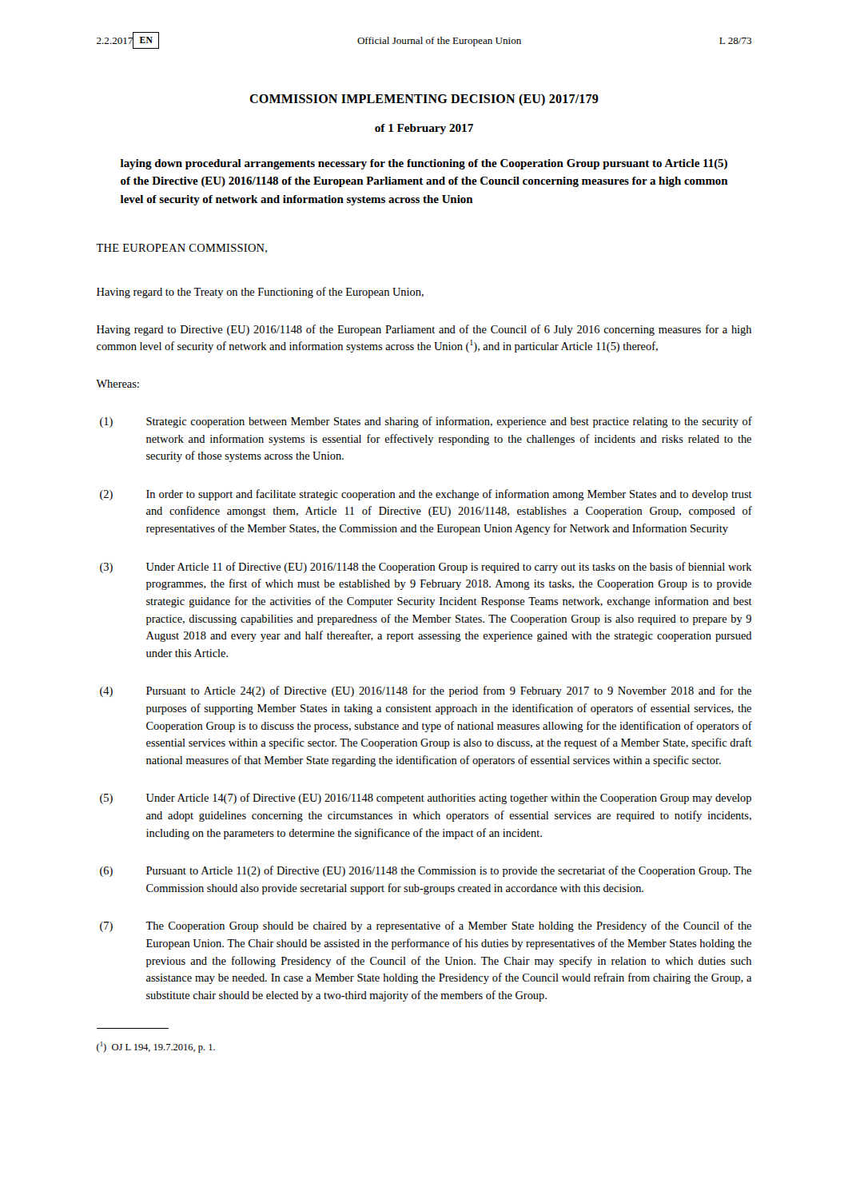2.2.2017 EN Official Journal of the European Union L 28/73
COMMISSION IMPLEMENTING DECISION (EU) 2017/179
of 1 February 2017
laying down procedural arrangements necessary for the functioning of the Cooperation Group pursuant to Article 11(5) of the Directive (EU) 2016/1148 of the European Parliament and of the Council concerning measures for a high common level of security of network and information systems across the Union
THE EUROPEAN COMMISSION,
Having regard to the Treaty on the Functioning of the European Union,
Having regard to Directive (EU) 2016/1148 of the European Parliament and of the Council of 6 July 2016 concerning measures for a high common level of security of network and information systems across the Union (1), and in particular Article 11(5) thereof,
Whereas:
Strategic cooperation between Member States and sharing of information, experience and best practice relating to the security of network and information systems is essential for effectively responding to the challenges of incidents and risks related to the security of those systems across the Union.
In order to support and facilitate strategic cooperation and the exchange of information among Member States and to develop trust and confidence amongst them, Article 11 of Directive (EU) 2016/1148, establishes a Cooperation Group, composed of representatives of the Member States, the Commission and the European Union Agency for Network and Information Security
Under Article 11 of Directive (EU) 2016/1148 the Cooperation Group is required to carry out its tasks on the basis of biennial work programmes, the first of which must be established by 9 February 2018. Among its tasks, the Cooperation Group is to provide strategic guidance for the activities of the Computer Security Incident Response Teams network, exchange information and best practice, discussing capabilities and preparedness of the Member States. The Cooperation Group is also required to prepare by 9 August 2018 and every year and half thereafter, a report assessing the experience gained with the strategic cooperation pursued under this Article.
Pursuant to Article 24(2) of Directive (EU) 2016/1148 for the period from 9 February 2017 to 9 November 2018 and for the purposes of supporting Member States in taking a consistent approach in the identification of operators of essential services, the Cooperation Group is to discuss the process, substance and type of national measures allowing for the identification of operators of essential services within a specific sector. The Cooperation Group is also to discuss, at the request of a Member State, specific draft national measures of that Member State regarding the identification of operators of essential services within a specific sector.
Under Article 14(7) of Directive (EU) 2016/1148 competent authorities acting together within the Cooperation Group may develop and adopt guidelines concerning the circumstances in which operators of essential services are required to notify incidents, including on the parameters to determine the significance of the impact of an incident.
Pursuant to Article 11(2) of Directive (EU) 2016/1148 the Commission is to provide the secretariat of the Cooperation Group. The Commission should also provide secretarial support for sub-groups created in accordance with this decision.
The Cooperation Group should be chaired by a representative of a Member State holding the Presidency of the Council of the European Union. The Chair should be assisted in the performance of his duties by representatives of the Member States holding the previous and the following Presidency of the Council of the Union. The Chair may specify in relation to which duties such assistance may be needed. In case a Member State holding the Presidency of the Council would refrain from chairing the Group, a substitute chair should be elected by a two-third majority of the members of the Group.
(1) OJ L 194, 19.7.2016, p. 1.